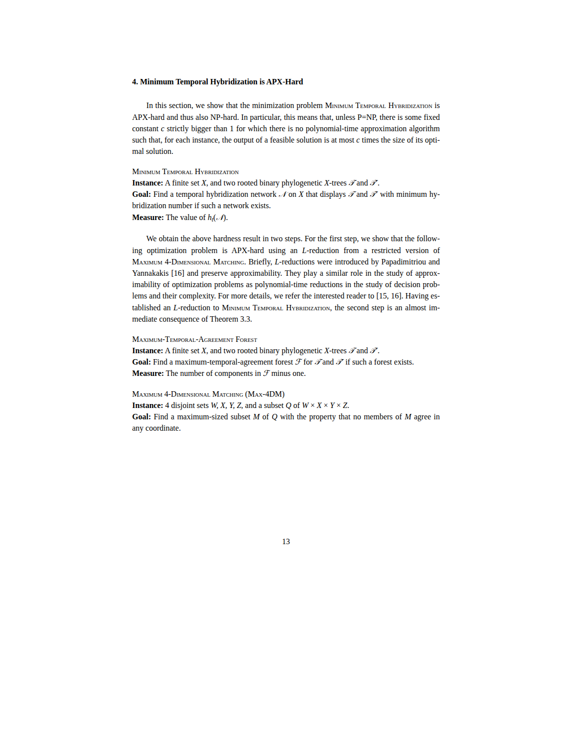4. Minimum Temporal Hybridization is APX-Hard
In this section, we show that the minimization problem Minimum Temporal Hybridization is APX-hard and thus also NP-hard. In particular, this means that, unless P=NP, there is some fixed constant c strictly bigger than 1 for which there is no polynomial-time approximation algorithm such that, for each instance, the output of a feasible solution is at most c times the size of its optimal solution.
Minimum Temporal Hybridization
Instance: A finite set X, and two rooted binary phylogenetic X-trees 𝒯 and 𝒯′.
Goal: Find a temporal hybridization network 𝒩 on X that displays 𝒯 and 𝒯′ with minimum hybridization number if such a network exists.
Measure: The value of ht(𝒩).
We obtain the above hardness result in two steps. For the first step, we show that the following optimization problem is APX-hard using an L-reduction from a restricted version of Maximum 4-Dimensional Matching. Briefly, L-reductions were introduced by Papadimitriou and Yannakakis [16] and preserve approximability. They play a similar role in the study of approximability of optimization problems as polynomial-time reductions in the study of decision problems and their complexity. For more details, we refer the interested reader to [15, 16]. Having established an L-reduction to Minimum Temporal Hybridization, the second step is an almost immediate consequence of Theorem 3.3.
Maximum-Temporal-Agreement Forest
Instance: A finite set X, and two rooted binary phylogenetic X-trees 𝒯 and 𝒯′.
Goal: Find a maximum-temporal-agreement forest ℱ for 𝒯 and 𝒯′ if such a forest exists.
Measure: The number of components in ℱ minus one.
Maximum 4-Dimensional Matching (Max-4DM)
Instance: 4 disjoint sets W, X, Y, Z, and a subset Q of W × X × Y × Z.
Goal: Find a maximum-sized subset M of Q with the property that no members of M agree in any coordinate.
13